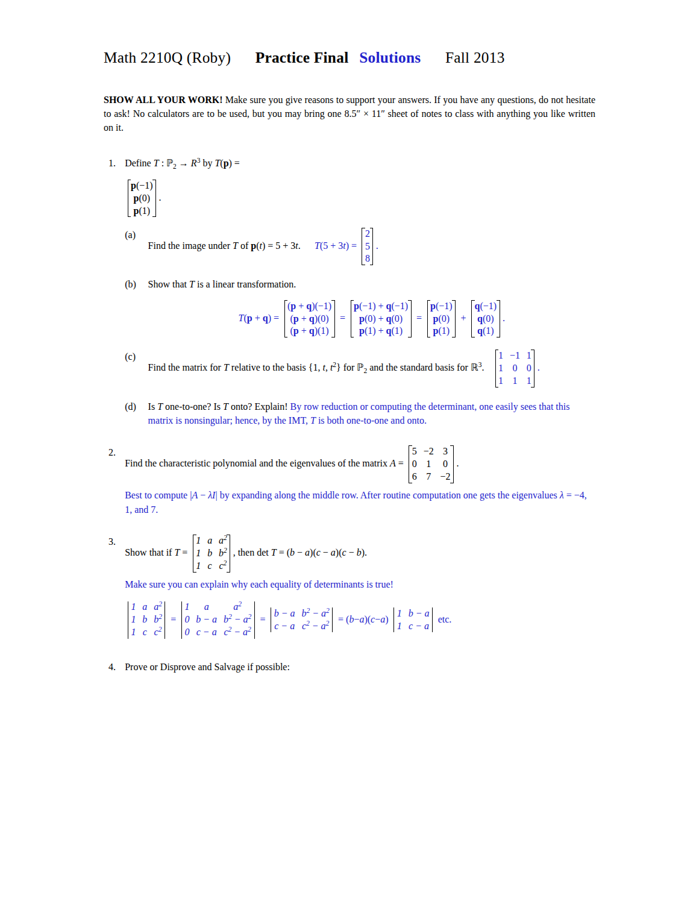Math 2210Q (Roby) Practice Final Solutions Fall 2013
SHOW ALL YOUR WORK! Make sure you give reasons to support your answers. If you have any questions, do not hesitate to ask! No calculators are to be used, but you may bring one 8.5″ × 11″ sheet of notes to class with anything you like written on it.
Define T : ℙ2 → R3 by T(p) =
| p (−1) |
| p (0) |
| p (1) |
.
Find the image under T of p(t) = 5 + 3t. T(5 + 3t) =
| 2 |
| 5 |
| 8 |
.
Show that T is a linear transformation.
T(p + q) =
| ( p + q )(−1) |
| ( p + q )(0) |
| ( p + q )(1) |
=
| p (−1) + q (−1) |
| p (0) + q (0) |
| p (1) + q (1) |
=
| p (−1) |
| p (0) |
| p (1) |
+
| q (−1) |
| q (0) |
| q (1) |
.
Find the matrix for T relative to the basis {1, t, t2} for ℙ2 and the standard basis for ℝ3.
| 1 | −1 | 1 |
| 1 | 0 | 0 |
| 1 | 1 | 1 |
.
Is T one-to-one? Is T onto? Explain! By row reduction or computing the determinant, one easily sees that this matrix is nonsingular; hence, by the IMT, T is both one-to-one and onto.
Find the characteristic polynomial and the eigenvalues of the matrix A =
| 5 | −2 | 3 |
| 0 | 1 | 0 |
| 6 | 7 | −2 |
.
Best to compute |A − λI| by expanding along the middle row. After routine computation one gets the eigenvalues λ = −4, 1, and 7.
Show that if T =
| 1 | a | a 2 |
| 1 | b | b 2 |
| 1 | c | c 2 |
, then det T = (b − a)(c − a)(c − b).
Make sure you can explain why each equality of determinants is true!
| 1 | a | a 2 |
| 1 | b | b 2 |
| 1 | c | c 2 |
=
| 1 | a | a 2 |
| 0 | b − a | b 2 − a 2 |
| 0 | c − a | c 2 − a 2 |
=
| b − a | b 2 − a 2 |
| c − a | c 2 − a 2 |
= (b−a)(c−a)
| 1 | b − a |
| 1 | c − a |
etc.
Prove or Disprove and Salvage if possible: